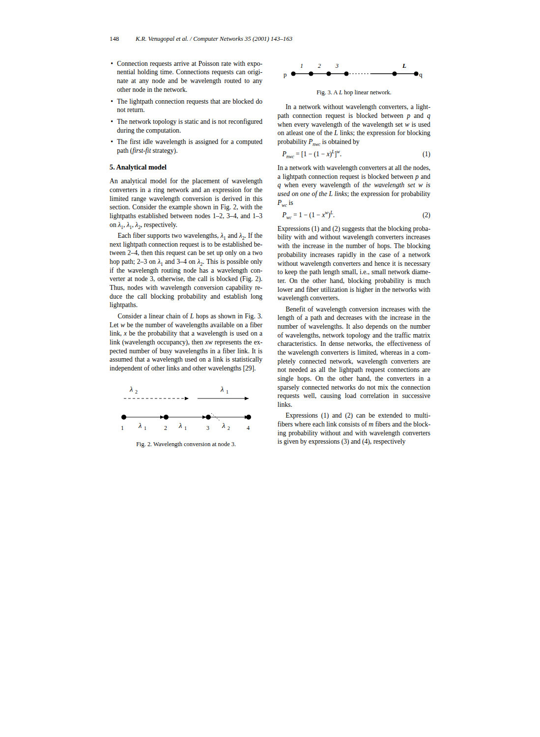148 K.R. Venugopal et al. / Computer Networks 35 (2001) 143–163
Connection requests arrive at Poisson rate with exponential holding time. Connections requests can originate at any node and be wavelength routed to any other node in the network.
The lightpath connection requests that are blocked do not return.
The network topology is static and is not reconfigured during the computation.
The first idle wavelength is assigned for a computed path (first-fit strategy).
5. Analytical model
An analytical model for the placement of wavelength converters in a ring network and an expression for the limited range wavelength conversion is derived in this section. Consider the example shown in Fig. 2, with the lightpaths established between nodes 1–2, 3–4, and 1–3 on λ1, λ1, λ2, respectively.
Each fiber supports two wavelengths, λ1 and λ2. If the next lightpath connection request is to be established between 2–4, then this request can be set up only on a two hop path; 2–3 on λ1 and 3–4 on λ2. This is possible only if the wavelength routing node has a wavelength converter at node 3, otherwise, the call is blocked (Fig. 2). Thus, nodes with wavelength conversion capability reduce the call blocking probability and establish long lightpaths.
Consider a linear chain of L hops as shown in Fig. 3. Let w be the number of wavelengths available on a fiber link, x be the probability that a wavelength is used on a link (wavelength occupancy), then xw represents the expected number of busy wavelengths in a fiber link. It is assumed that a wavelength used on a link is statistically independent of other links and other wavelengths [29].
λ 2 λ 1 1 2 3 4 λ 1 λ 1 λ 2
Fig. 2. Wavelength conversion at node 3.
p q 1 2 3 L
Fig. 3. A L hop linear network.
In a network without wavelength converters, a lightpath connection request is blocked between p and q when every wavelength of the wavelength set w is used on atleast one of the L links; the expression for blocking probability Pnwc is obtained by
Pnwc = [1 − (1 − x)L]w.
(1)
In a network with wavelength converters at all the nodes, a lightpath connection request is blocked between p and q when every wavelength of the wavelength set w is used on one of the L links; the expression for probability Pwc is
Pwc = 1 − (1 − xw)L.
(2)
Expressions (1) and (2) suggests that the blocking probability with and without wavelength converters increases with the increase in the number of hops. The blocking probability increases rapidly in the case of a network without wavelength converters and hence it is necessary to keep the path length small, i.e., small network diameter. On the other hand, blocking probability is much lower and fiber utilization is higher in the networks with wavelength converters.
Benefit of wavelength conversion increases with the length of a path and decreases with the increase in the number of wavelengths. It also depends on the number of wavelengths, network topology and the traffic matrix characteristics. In dense networks, the effectiveness of the wavelength converters is limited, whereas in a completely connected network, wavelength converters are not needed as all the lightpath request connections are single hops. On the other hand, the converters in a sparsely connected networks do not mix the connection requests well, causing load correlation in successive links.
Expressions (1) and (2) can be extended to multifibers where each link consists of m fibers and the blocking probability without and with wavelength converters is given by expressions (3) and (4), respectively